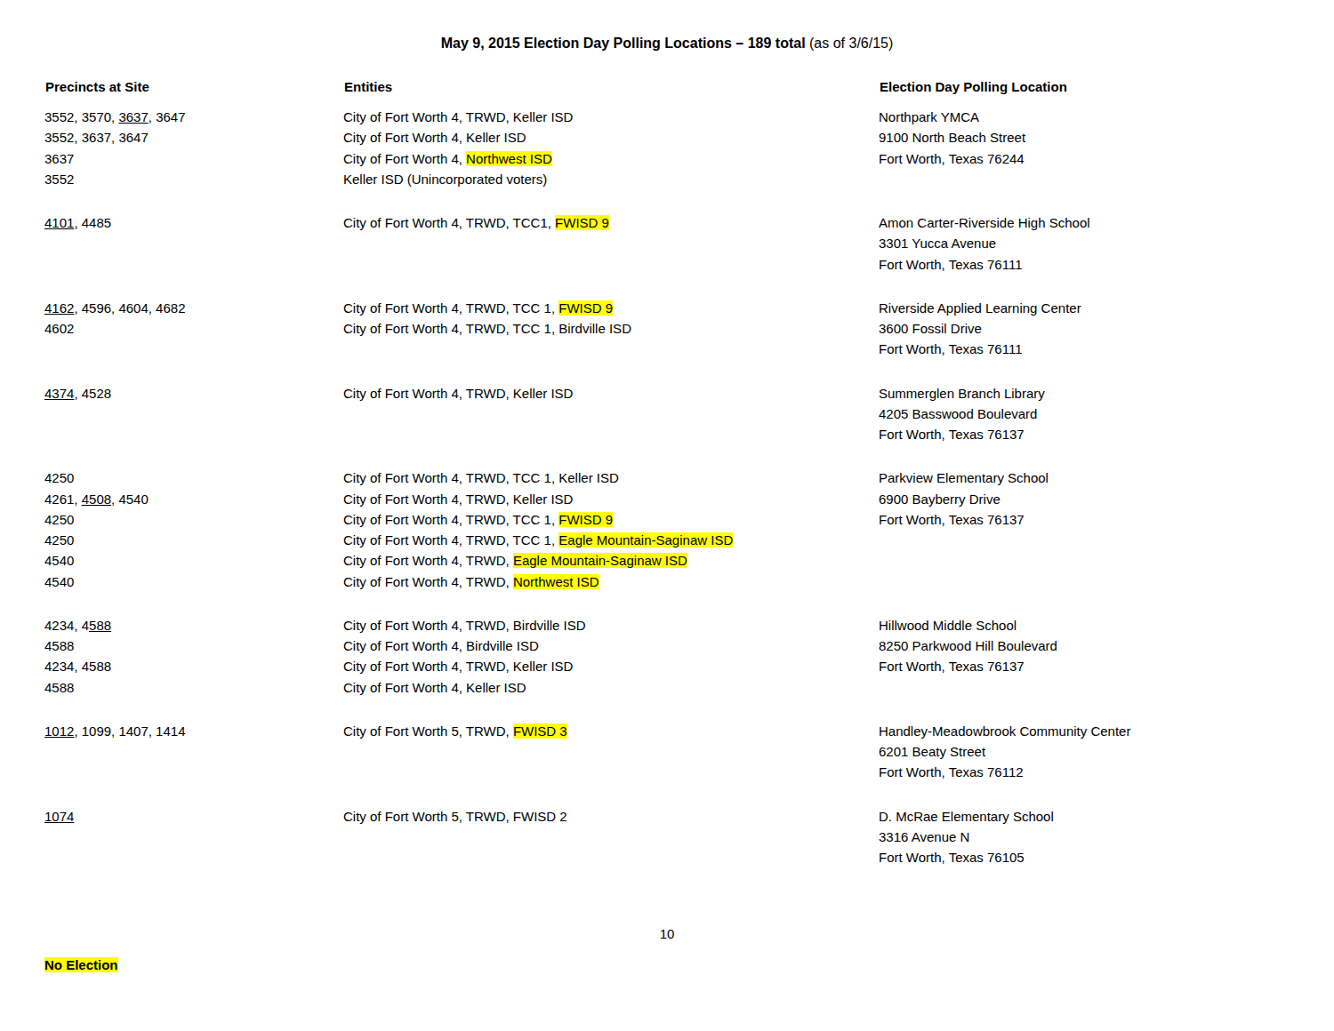May 9, 2015 Election Day Polling Locations – 189 total (as of 3/6/15)
| Precincts at Site | Entities | Election Day Polling Location |
| --- | --- | --- |
| 3552, 3570, 3637 , 3647 3552, 3637, 3647 3637 3552 | City of Fort Worth 4, TRWD, Keller ISD City of Fort Worth 4, Keller ISD City of Fort Worth 4, Northwest ISD Keller ISD (Unincorporated voters) | Northpark YMCA 9100 North Beach Street Fort Worth, Texas 76244 |
| 4101 , 4485 | City of Fort Worth 4, TRWD, TCC1, FWISD 9 | Amon Carter-Riverside High School 3301 Yucca Avenue Fort Worth, Texas 76111 |
| 4162 , 4596, 4604, 4682 4602 | City of Fort Worth 4, TRWD, TCC 1, FWISD 9 City of Fort Worth 4, TRWD, TCC 1, Birdville ISD | Riverside Applied Learning Center 3600 Fossil Drive Fort Worth, Texas 76111 |
| 4374 , 4528 | City of Fort Worth 4, TRWD, Keller ISD | Summerglen Branch Library 4205 Basswood Boulevard Fort Worth, Texas 76137 |
| 4250 4261, 4508 , 4540 4250 4250 4540 4540 | City of Fort Worth 4, TRWD, TCC 1, Keller ISD City of Fort Worth 4, TRWD, Keller ISD City of Fort Worth 4, TRWD, TCC 1, FWISD 9 City of Fort Worth 4, TRWD, TCC 1, Eagle Mountain-Saginaw ISD City of Fort Worth 4, TRWD, Eagle Mountain-Saginaw ISD City of Fort Worth 4, TRWD, Northwest ISD | Parkview Elementary School 6900 Bayberry Drive Fort Worth, Texas 76137 |
| 4234, 4 588 4588 4234, 4588 4588 | City of Fort Worth 4, TRWD, Birdville ISD City of Fort Worth 4, Birdville ISD City of Fort Worth 4, TRWD, Keller ISD City of Fort Worth 4, Keller ISD | Hillwood Middle School 8250 Parkwood Hill Boulevard Fort Worth, Texas 76137 |
| 1012 , 1099, 1407, 1414 | City of Fort Worth 5, TRWD, FWISD 3 | Handley-Meadowbrook Community Center 6201 Beaty Street Fort Worth, Texas 76112 |
| 1074 | City of Fort Worth 5, TRWD, FWISD 2 | D. McRae Elementary School 3316 Avenue N Fort Worth, Texas 76105 |
10
No Election